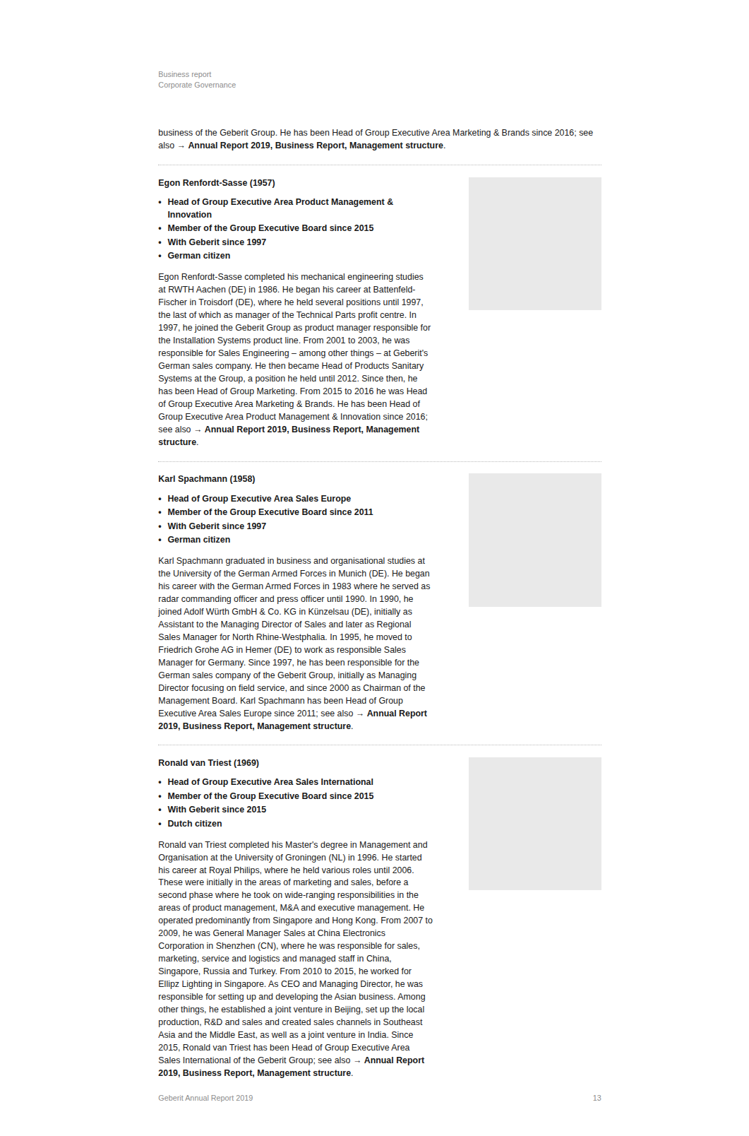Business report
Corporate Governance
business of the Geberit Group. He has been Head of Group Executive Area Marketing & Brands since 2016; see also → Annual Report 2019, Business Report, Management structure.
Egon Renfordt-Sasse (1957)
Head of Group Executive Area Product Management & Innovation
Member of the Group Executive Board since 2015
With Geberit since 1997
German citizen
Egon Renfordt-Sasse completed his mechanical engineering studies at RWTH Aachen (DE) in 1986. He began his career at Battenfeld-Fischer in Troisdorf (DE), where he held several positions until 1997, the last of which as manager of the Technical Parts profit centre. In 1997, he joined the Geberit Group as product manager responsible for the Installation Systems product line. From 2001 to 2003, he was responsible for Sales Engineering – among other things – at Geberit's German sales company. He then became Head of Products Sanitary Systems at the Group, a position he held until 2012. Since then, he has been Head of Group Marketing. From 2015 to 2016 he was Head of Group Executive Area Marketing & Brands. He has been Head of Group Executive Area Product Management & Innovation since 2016; see also → Annual Report 2019, Business Report, Management structure.
Karl Spachmann (1958)
Head of Group Executive Area Sales Europe
Member of the Group Executive Board since 2011
With Geberit since 1997
German citizen
Karl Spachmann graduated in business and organisational studies at the University of the German Armed Forces in Munich (DE). He began his career with the German Armed Forces in 1983 where he served as radar commanding officer and press officer until 1990. In 1990, he joined Adolf Würth GmbH & Co. KG in Künzelsau (DE), initially as Assistant to the Managing Director of Sales and later as Regional Sales Manager for North Rhine-Westphalia. In 1995, he moved to Friedrich Grohe AG in Hemer (DE) to work as responsible Sales Manager for Germany. Since 1997, he has been responsible for the German sales company of the Geberit Group, initially as Managing Director focusing on field service, and since 2000 as Chairman of the Management Board. Karl Spachmann has been Head of Group Executive Area Sales Europe since 2011; see also → Annual Report 2019, Business Report, Management structure.
Ronald van Triest (1969)
Head of Group Executive Area Sales International
Member of the Group Executive Board since 2015
With Geberit since 2015
Dutch citizen
Ronald van Triest completed his Master's degree in Management and Organisation at the University of Groningen (NL) in 1996. He started his career at Royal Philips, where he held various roles until 2006. These were initially in the areas of marketing and sales, before a second phase where he took on wide-ranging responsibilities in the areas of product management, M&A and executive management. He operated predominantly from Singapore and Hong Kong. From 2007 to 2009, he was General Manager Sales at China Electronics Corporation in Shenzhen (CN), where he was responsible for sales, marketing, service and logistics and managed staff in China, Singapore, Russia and Turkey. From 2010 to 2015, he worked for Ellipz Lighting in Singapore. As CEO and Managing Director, he was responsible for setting up and developing the Asian business. Among other things, he established a joint venture in Beijing, set up the local production, R&D and sales and created sales channels in Southeast Asia and the Middle East, as well as a joint venture in India. Since 2015, Ronald van Triest has been Head of Group Executive Area Sales International of the Geberit Group; see also → Annual Report 2019, Business Report, Management structure.
Geberit Annual Report 2019 13